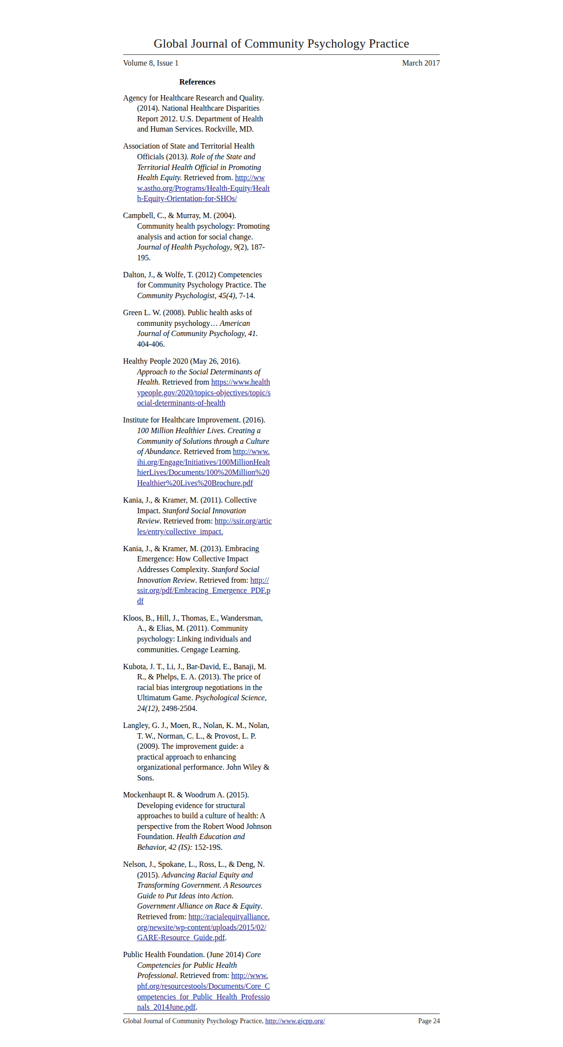Global Journal of Community Psychology Practice
Volume 8, Issue 1 March 2017
References
Agency for Healthcare Research and Quality. (2014). National Healthcare Disparities Report 2012. U.S. Department of Health and Human Services. Rockville, MD.
Association of State and Territorial Health Officials (2013). Role of the State and Territorial Health Official in Promoting Health Equity. Retrieved from. http://www.astho.org/Programs/Health-Equity/Health-Equity-Orientation-for-SHOs/
Campbell, C., & Murray, M. (2004). Community health psychology: Promoting analysis and action for social change. Journal of Health Psychology, 9(2), 187-195.
Dalton, J., & Wolfe, T. (2012) Competencies for Community Psychology Practice. The Community Psychologist, 45(4), 7-14.
Green L. W. (2008). Public health asks of community psychology… American Journal of Community Psychology, 41. 404-406.
Healthy People 2020 (May 26, 2016). Approach to the Social Determinants of Health. Retrieved from https://www.healthypeople.gov/2020/topics-objectives/topic/social-determinants-of-health
Institute for Healthcare Improvement. (2016). 100 Million Healthier Lives. Creating a Community of Solutions through a Culture of Abundance. Retrieved from http://www.ihi.org/Engage/Initiatives/100MillionHealthierLives/Documents/100%20Million%20Healthier%20Lives%20Brochure.pdf
Kania, J., & Kramer, M. (2011). Collective Impact. Stanford Social Innovation Review. Retrieved from: http://ssir.org/articles/entry/collective_impact.
Kania, J., & Kramer, M. (2013). Embracing Emergence: How Collective Impact Addresses Complexity. Stanford Social Innovation Review. Retrieved from: http://ssir.org/pdf/Embracing_Emergence_PDF.pdf
Kloos, B., Hill, J., Thomas, E., Wandersman, A., & Elias, M. (2011). Community psychology: Linking individuals and communities. Cengage Learning.
Kubota, J. T., Li, J., Bar-David, E., Banaji, M. R., & Phelps, E. A. (2013). The price of racial bias intergroup negotiations in the Ultimatum Game. Psychological Science, 24(12), 2498-2504.
Langley, G. J., Moen, R., Nolan, K. M., Nolan, T. W., Norman, C. L., & Provost, L. P. (2009). The improvement guide: a practical approach to enhancing organizational performance. John Wiley & Sons.
Mockenhaupt R. & Woodrum A. (2015). Developing evidence for structural approaches to build a culture of health: A perspective from the Robert Wood Johnson Foundation. Health Education and Behavior, 42 (IS): 152-19S.
Nelson, J., Spokane, L., Ross, L., & Deng, N. (2015). Advancing Racial Equity and Transforming Government. A Resources Guide to Put Ideas into Action. Government Alliance on Race & Equity. Retrieved from: http://racialequityalliance.org/newsite/wp-content/uploads/2015/02/GARE-Resource_Guide.pdf.
Public Health Foundation. (June 2014) Core Competencies for Public Health Professional. Retrieved from: http://www.phf.org/resourcestools/Documents/Core_Competencies_for_Public_Health_Professionals_2014June.pdf.
Global Journal of Community Psychology Practice, http://www.gjcpp.org/ Page 24